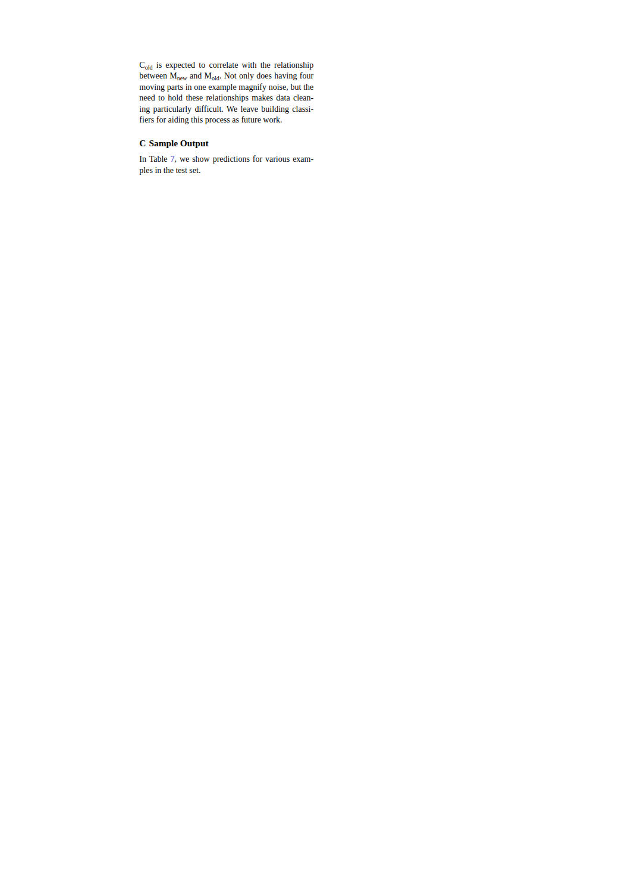Cold is expected to correlate with the relationship between Mnew and Mold. Not only does having four moving parts in one example magnify noise, but the need to hold these relationships makes data cleaning particularly difficult. We leave building classifiers for aiding this process as future work.
CSample Output
In Table 7, we show predictions for various examples in the test set.